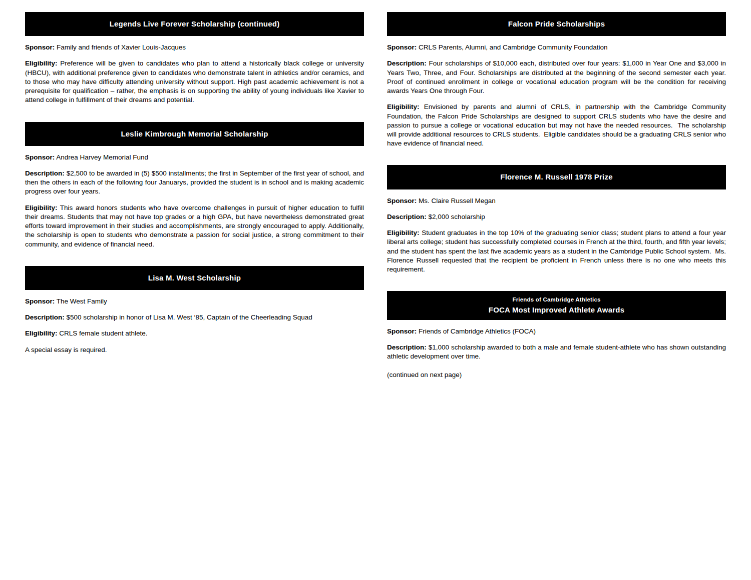Legends Live Forever Scholarship (continued)
Sponsor: Family and friends of Xavier Louis-Jacques
Eligibility: Preference will be given to candidates who plan to attend a historically black college or university (HBCU), with additional preference given to candidates who demonstrate talent in athletics and/or ceramics, and to those who may have difficulty attending university without support. High past academic achievement is not a prerequisite for qualification – rather, the emphasis is on supporting the ability of young individuals like Xavier to attend college in fulfillment of their dreams and potential.
Leslie Kimbrough Memorial Scholarship
Sponsor: Andrea Harvey Memorial Fund
Description: $2,500 to be awarded in (5) $500 installments; the first in September of the first year of school, and then the others in each of the following four Januarys, provided the student is in school and is making academic progress over four years.
Eligibility: This award honors students who have overcome challenges in pursuit of higher education to fulfill their dreams. Students that may not have top grades or a high GPA, but have nevertheless demonstrated great efforts toward improvement in their studies and accomplishments, are strongly encouraged to apply. Additionally, the scholarship is open to students who demonstrate a passion for social justice, a strong commitment to their community, and evidence of financial need.
Lisa M. West Scholarship
Sponsor: The West Family
Description: $500 scholarship in honor of Lisa M. West ‘85, Captain of the Cheerleading Squad
Eligibility: CRLS female student athlete.
A special essay is required.
Falcon Pride Scholarships
Sponsor: CRLS Parents, Alumni, and Cambridge Community Foundation
Description: Four scholarships of $10,000 each, distributed over four years: $1,000 in Year One and $3,000 in Years Two, Three, and Four. Scholarships are distributed at the beginning of the second semester each year. Proof of continued enrollment in college or vocational education program will be the condition for receiving awards Years One through Four.
Eligibility: Envisioned by parents and alumni of CRLS, in partnership with the Cambridge Community Foundation, the Falcon Pride Scholarships are designed to support CRLS students who have the desire and passion to pursue a college or vocational education but may not have the needed resources. The scholarship will provide additional resources to CRLS students. Eligible candidates should be a graduating CRLS senior who have evidence of financial need.
Florence M. Russell 1978 Prize
Sponsor: Ms. Claire Russell Megan
Description: $2,000 scholarship
Eligibility: Student graduates in the top 10% of the graduating senior class; student plans to attend a four year liberal arts college; student has successfully completed courses in French at the third, fourth, and fifth year levels; and the student has spent the last five academic years as a student in the Cambridge Public School system. Ms. Florence Russell requested that the recipient be proficient in French unless there is no one who meets this requirement.
Friends of Cambridge Athletics FOCA Most Improved Athlete Awards
Sponsor: Friends of Cambridge Athletics (FOCA)
Description: $1,000 scholarship awarded to both a male and female student-athlete who has shown outstanding athletic development over time.
(continued on next page)